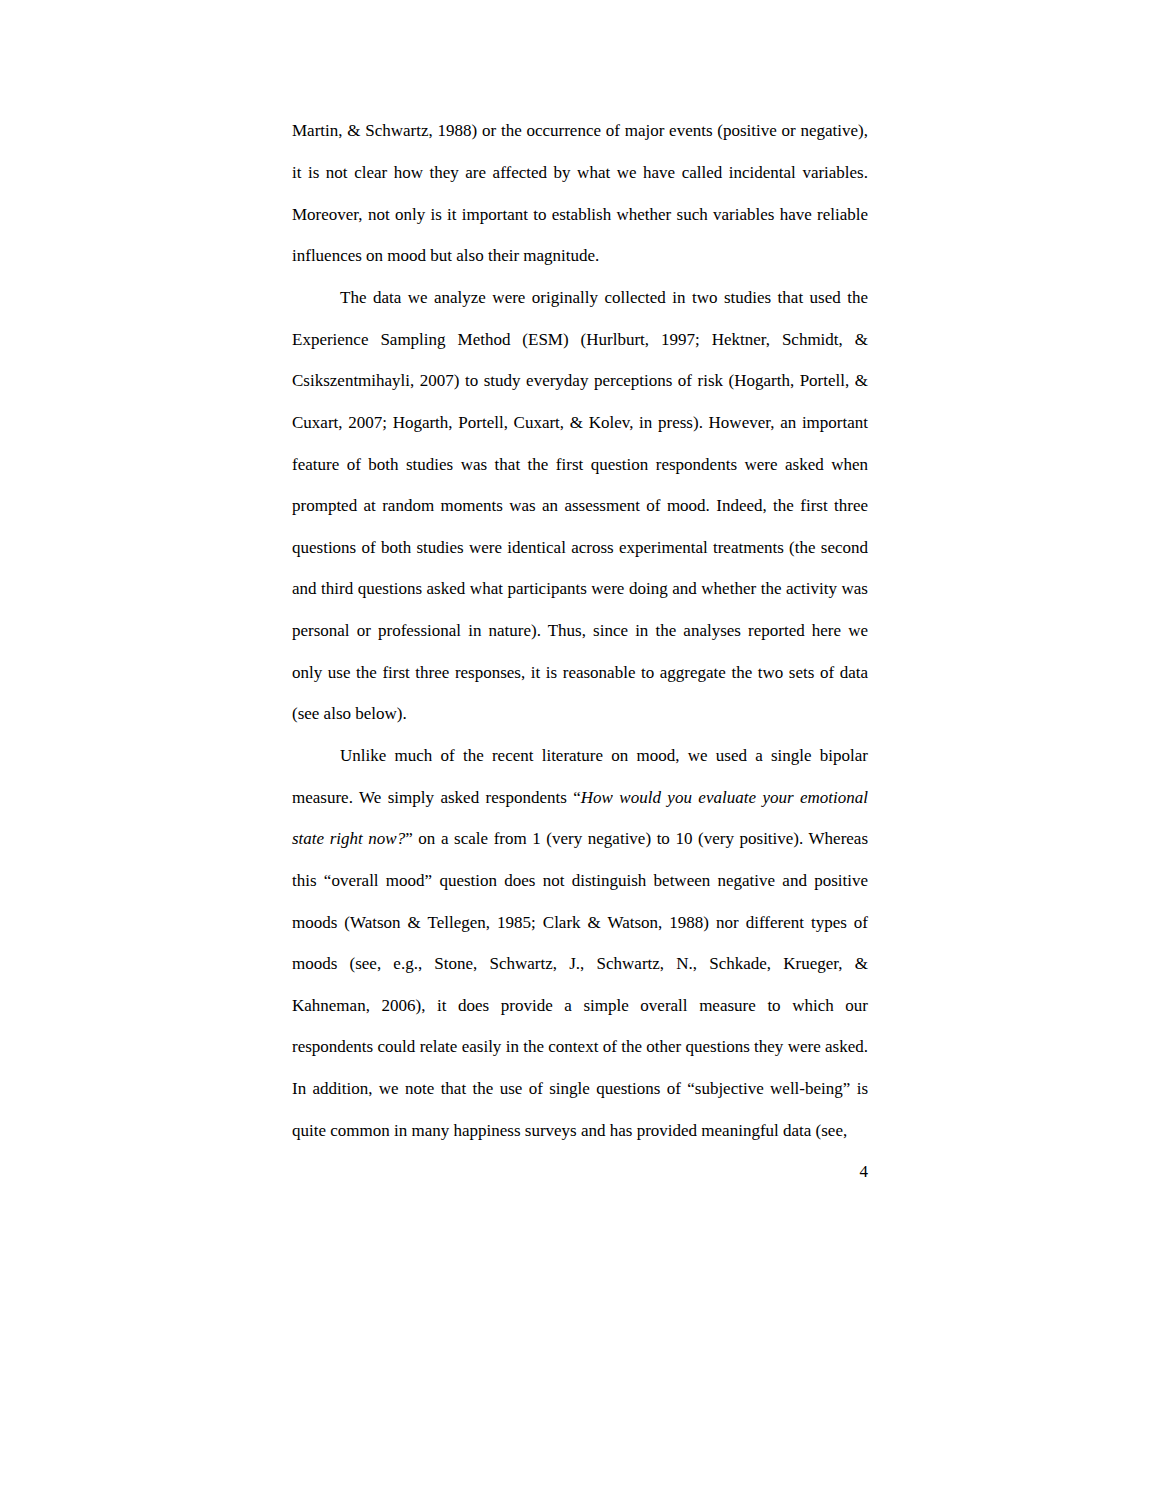Martin, & Schwartz, 1988) or the occurrence of major events (positive or negative), it is not clear how they are affected by what we have called incidental variables. Moreover, not only is it important to establish whether such variables have reliable influences on mood but also their magnitude.
The data we analyze were originally collected in two studies that used the Experience Sampling Method (ESM) (Hurlburt, 1997; Hektner, Schmidt, & Csikszentmihayli, 2007) to study everyday perceptions of risk (Hogarth, Portell, & Cuxart, 2007; Hogarth, Portell, Cuxart, & Kolev, in press). However, an important feature of both studies was that the first question respondents were asked when prompted at random moments was an assessment of mood. Indeed, the first three questions of both studies were identical across experimental treatments (the second and third questions asked what participants were doing and whether the activity was personal or professional in nature). Thus, since in the analyses reported here we only use the first three responses, it is reasonable to aggregate the two sets of data (see also below).
Unlike much of the recent literature on mood, we used a single bipolar measure. We simply asked respondents “How would you evaluate your emotional state right now?” on a scale from 1 (very negative) to 10 (very positive). Whereas this “overall mood” question does not distinguish between negative and positive moods (Watson & Tellegen, 1985; Clark & Watson, 1988) nor different types of moods (see, e.g., Stone, Schwartz, J., Schwartz, N., Schkade, Krueger, & Kahneman, 2006), it does provide a simple overall measure to which our respondents could relate easily in the context of the other questions they were asked. In addition, we note that the use of single questions of “subjective well-being” is quite common in many happiness surveys and has provided meaningful data (see,
4